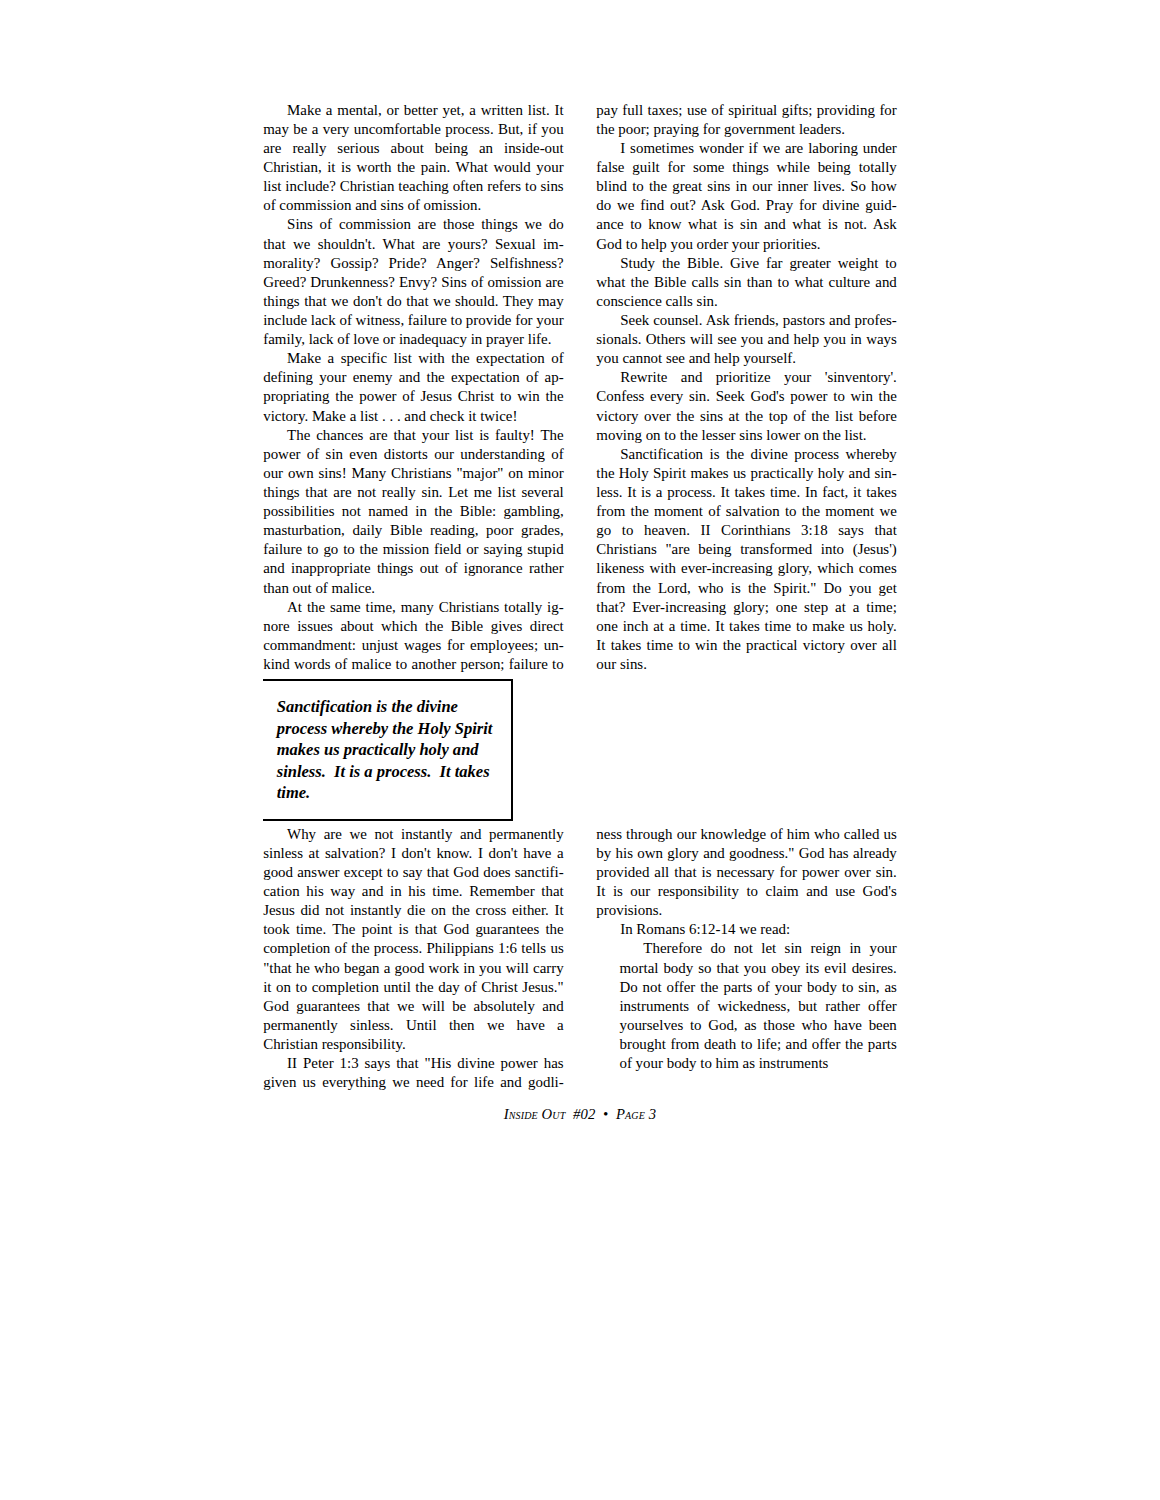Make a mental, or better yet, a written list. It may be a very uncomfortable process. But, if you are really serious about being an inside-out Christian, it is worth the pain. What would your list include? Christian teaching often refers to sins of commission and sins of omission.
Sins of commission are those things we do that we shouldn't. What are yours? Sexual immorality? Gossip? Pride? Anger? Selfishness? Greed? Drunkenness? Envy? Sins of omission are things that we don't do that we should. They may include lack of witness, failure to provide for your family, lack of love or inadequacy in prayer life.
Make a specific list with the expectation of defining your enemy and the expectation of appropriating the power of Jesus Christ to win the victory. Make a list . . . and check it twice!
The chances are that your list is faulty! The power of sin even distorts our understanding of our own sins! Many Christians "major" on minor things that are not really sin. Let me list several possibilities not named in the Bible: gambling, masturbation, daily Bible reading, poor grades, failure to go to the mission field or saying stupid and inappropriate things out of ignorance rather than out of malice.
At the same time, many Christians totally ignore issues about which the Bible gives direct commandment: unjust wages for employees; unkind words of malice to another person; failure to pay full taxes; use of spiritual gifts; providing for the poor; praying for government leaders.
I sometimes wonder if we are laboring under false guilt for some things while being totally blind to the great sins in our inner lives. So how do we find out? Ask God. Pray for divine guidance to know what is sin and what is not. Ask God to help you order your priorities.
Study the Bible. Give far greater weight to what the Bible calls sin than to what culture and conscience calls sin.
Seek counsel. Ask friends, pastors and professionals. Others will see you and help you in ways you cannot see and help yourself.
Rewrite and prioritize your 'sinventory'. Confess every sin. Seek God's power to win the victory over the sins at the top of the list before moving on to the lesser sins lower on the list.
Sanctification is the divine process whereby the Holy Spirit makes us practically holy and sinless. It is a process. It takes time. In fact, it takes from the moment of salvation to the moment we go to heaven. II Corinthians 3:18 says that Christians "are being transformed into (Jesus') likeness with ever-increasing glory, which comes from the Lord, who is the Spirit." Do you get that? Ever-increasing glory; one step at a time; one inch at a time. It takes time to make us holy. It takes time to win the practical victory over all our sins.
Sanctification is the divine process whereby the Holy Spirit makes us practically holy and sinless. It is a process. It takes time.
Why are we not instantly and permanently sinless at salvation? I don't know. I don't have a good answer except to say that God does sanctification his way and in his time. Remember that Jesus did not instantly die on the cross either. It took time. The point is that God guarantees the completion of the process. Philippians 1:6 tells us "that he who began a good work in you will carry it on to completion until the day of Christ Jesus." God guarantees that we will be absolutely and permanently sinless. Until then we have a Christian responsibility.
II Peter 1:3 says that "His divine power has given us everything we need for life and godliness through our knowledge of him who called us by his own glory and goodness." God has already provided all that is necessary for power over sin. It is our responsibility to claim and use God's provisions.
In Romans 6:12-14 we read:
Therefore do not let sin reign in your mortal body so that you obey its evil desires. Do not offer the parts of your body to sin, as instruments of wickedness, but rather offer yourselves to God, as those who have been brought from death to life; and offer the parts of your body to him as instruments
Inside Out #02 • Page 3